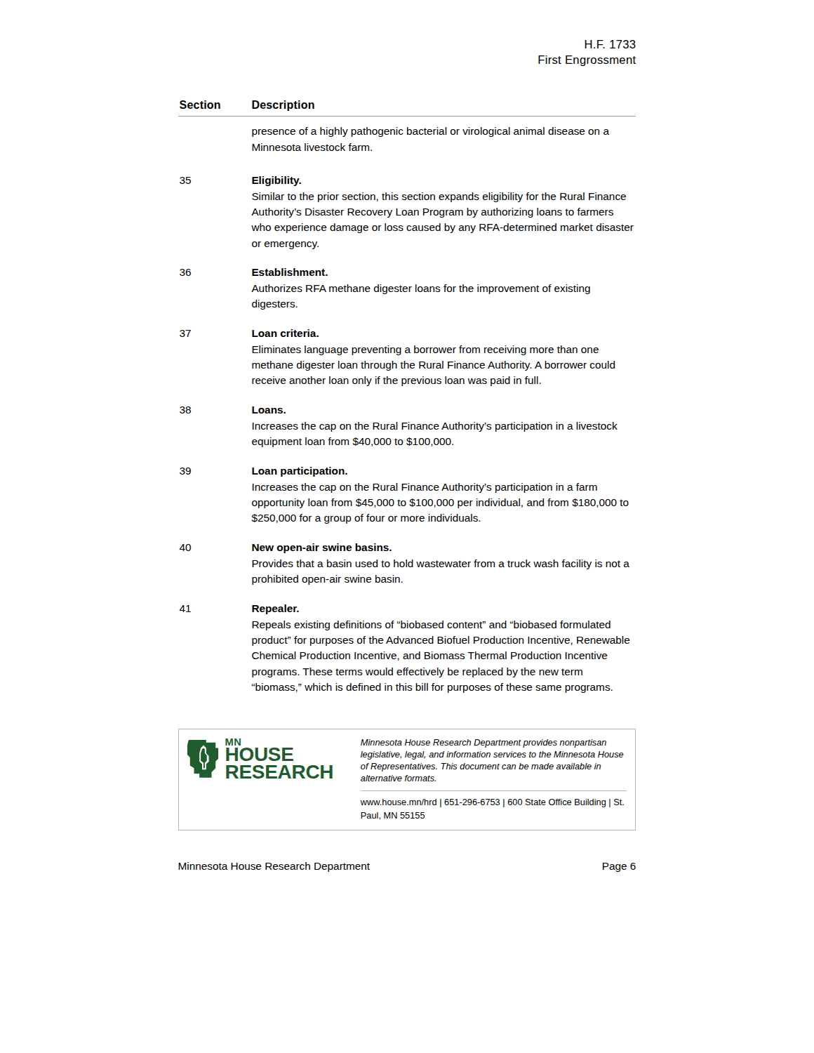H.F. 1733 First Engrossment
| Section | Description |
| --- | --- |
| | presence of a highly pathogenic bacterial or virological animal disease on a Minnesota livestock farm. |
| 35 | Eligibility. Similar to the prior section, this section expands eligibility for the Rural Finance Authority’s Disaster Recovery Loan Program by authorizing loans to farmers who experience damage or loss caused by any RFA-determined market disaster or emergency. |
| 36 | Establishment. Authorizes RFA methane digester loans for the improvement of existing digesters. |
| 37 | Loan criteria. Eliminates language preventing a borrower from receiving more than one methane digester loan through the Rural Finance Authority. A borrower could receive another loan only if the previous loan was paid in full. |
| 38 | Loans. Increases the cap on the Rural Finance Authority’s participation in a livestock equipment loan from $40,000 to $100,000. |
| 39 | Loan participation. Increases the cap on the Rural Finance Authority’s participation in a farm opportunity loan from $45,000 to $100,000 per individual, and from $180,000 to $250,000 for a group of four or more individuals. |
| 40 | New open-air swine basins. Provides that a basin used to hold wastewater from a truck wash facility is not a prohibited open-air swine basin. |
| 41 | Repealer. Repeals existing definitions of “biobased content” and “biobased formulated product” for purposes of the Advanced Biofuel Production Incentive, Renewable Chemical Production Incentive, and Biomass Thermal Production Incentive programs. These terms would effectively be replaced by the new term “biomass,” which is defined in this bill for purposes of these same programs. |
MN HOUSE RESEARCH
Minnesota House Research Department provides nonpartisan legislative, legal, and information services to the Minnesota House of Representatives. This document can be made available in alternative formats.
www.house.mn/hrd | 651-296-6753 | 600 State Office Building | St. Paul, MN 55155
Minnesota House Research Department Page 6